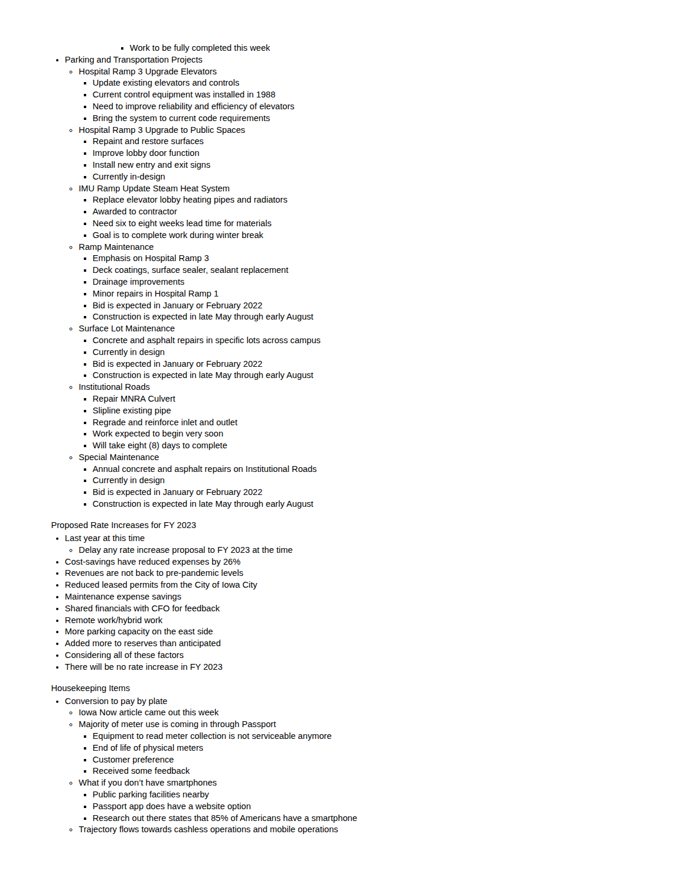Work to be fully completed this week
Parking and Transportation Projects
Hospital Ramp 3 Upgrade Elevators
Update existing elevators and controls
Current control equipment was installed in 1988
Need to improve reliability and efficiency of elevators
Bring the system to current code requirements
Hospital Ramp 3 Upgrade to Public Spaces
Repaint and restore surfaces
Improve lobby door function
Install new entry and exit signs
Currently in-design
IMU Ramp Update Steam Heat System
Replace elevator lobby heating pipes and radiators
Awarded to contractor
Need six to eight weeks lead time for materials
Goal is to complete work during winter break
Ramp Maintenance
Emphasis on Hospital Ramp 3
Deck coatings, surface sealer, sealant replacement
Drainage improvements
Minor repairs in Hospital Ramp 1
Bid is expected in January or February 2022
Construction is expected in late May through early August
Surface Lot Maintenance
Concrete and asphalt repairs in specific lots across campus
Currently in design
Bid is expected in January or February 2022
Construction is expected in late May through early August
Institutional Roads
Repair MNRA Culvert
Slipline existing pipe
Regrade and reinforce inlet and outlet
Work expected to begin very soon
Will take eight (8) days to complete
Special Maintenance
Annual concrete and asphalt repairs on Institutional Roads
Currently in design
Bid is expected in January or February 2022
Construction is expected in late May through early August
Proposed Rate Increases for FY 2023
Last year at this time
Delay any rate increase proposal to FY 2023 at the time
Cost-savings have reduced expenses by 26%
Revenues are not back to pre-pandemic levels
Reduced leased permits from the City of Iowa City
Maintenance expense savings
Shared financials with CFO for feedback
Remote work/hybrid work
More parking capacity on the east side
Added more to reserves than anticipated
Considering all of these factors
There will be no rate increase in FY 2023
Housekeeping Items
Conversion to pay by plate
Iowa Now article came out this week
Majority of meter use is coming in through Passport
Equipment to read meter collection is not serviceable anymore
End of life of physical meters
Customer preference
Received some feedback
What if you don’t have smartphones
Public parking facilities nearby
Passport app does have a website option
Research out there states that 85% of Americans have a smartphone
Trajectory flows towards cashless operations and mobile operations